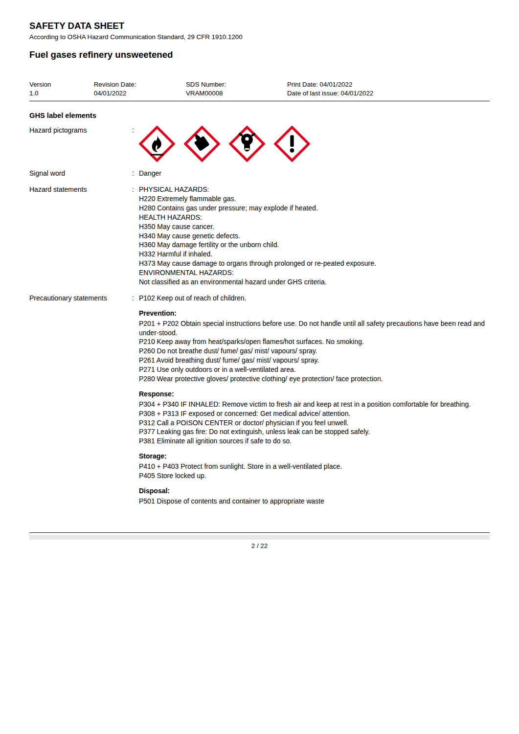SAFETY DATA SHEET
According to OSHA Hazard Communication Standard, 29 CFR 1910.1200
Fuel gases refinery unsweetened
| Version 1.0 | Revision Date: 04/01/2022 | SDS Number: VRAM00008 | Print Date: 04/01/2022 Date of last issue: 04/01/2022 |
GHS label elements
| Hazard pictograms | : | |
| Signal word | : | Danger |
| Hazard statements | : | PHYSICAL HAZARDS: H220 Extremely flammable gas. H280 Contains gas under pressure; may explode if heated. HEALTH HAZARDS: H350 May cause cancer. H340 May cause genetic defects. H360 May damage fertility or the unborn child. H332 Harmful if inhaled. H373 May cause damage to organs through prolonged or re-peated exposure. ENVIRONMENTAL HAZARDS: Not classified as an environmental hazard under GHS criteria. |
| Precautionary statements | : | P102 Keep out of reach of children. Prevention: P201 + P202 Obtain special instructions before use. Do not handle until all safety precautions have been read and under-stood. P210 Keep away from heat/sparks/open flames/hot surfaces. No smoking. P260 Do not breathe dust/ fume/ gas/ mist/ vapours/ spray. P261 Avoid breathing dust/ fume/ gas/ mist/ vapours/ spray. P271 Use only outdoors or in a well-ventilated area. P280 Wear protective gloves/ protective clothing/ eye protection/ face protection. Response: P304 + P340 IF INHALED: Remove victim to fresh air and keep at rest in a position comfortable for breathing. P308 + P313 IF exposed or concerned: Get medical advice/ attention. P312 Call a POISON CENTER or doctor/ physician if you feel unwell. P377 Leaking gas fire: Do not extinguish, unless leak can be stopped safely. P381 Eliminate all ignition sources if safe to do so. Storage: P410 + P403 Protect from sunlight. Store in a well-ventilated place. P405 Store locked up. Disposal: P501 Dispose of contents and container to appropriate waste |
2 / 22